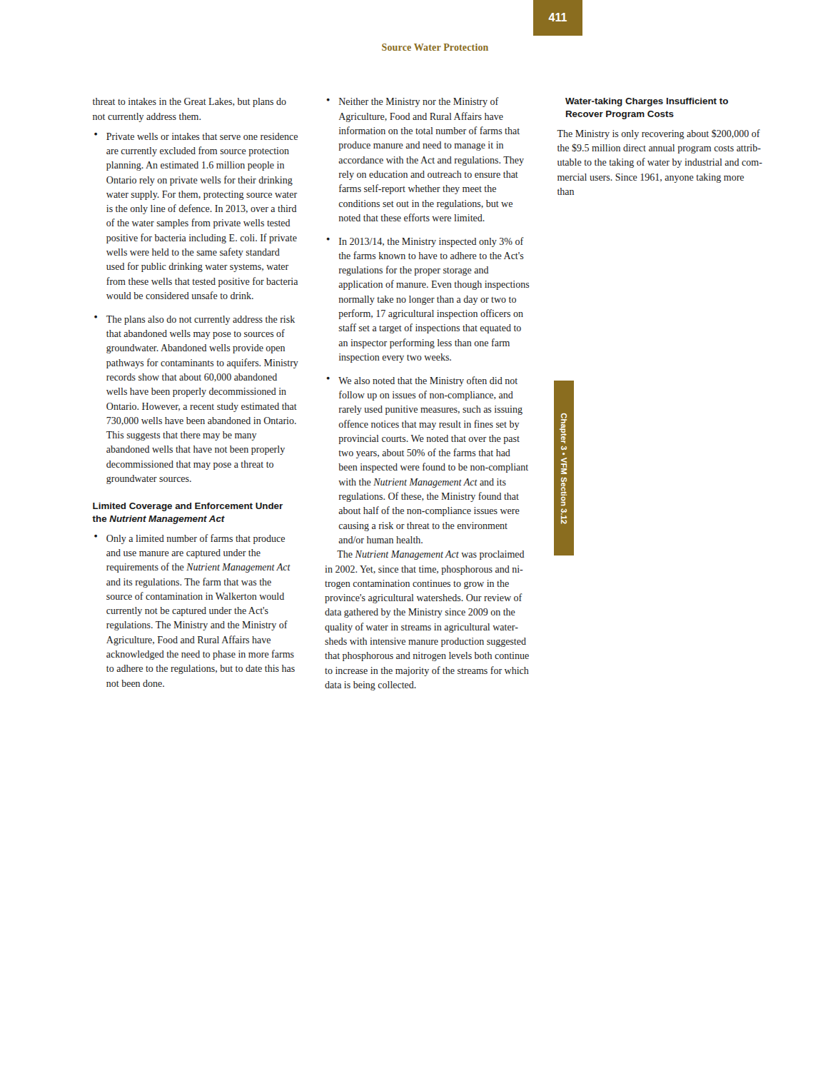Source Water Protection
411
Chapter 3 • VFM Section 3.12
threat to intakes in the Great Lakes, but plans do not currently address them.
Private wells or intakes that serve one residence are currently excluded from source protection planning. An estimated 1.6 million people in Ontario rely on private wells for their drinking water supply. For them, protecting source water is the only line of defence. In 2013, over a third of the water samples from private wells tested positive for bacteria including E. coli. If private wells were held to the same safety standard used for public drinking water systems, water from these wells that tested positive for bacteria would be considered unsafe to drink.
The plans also do not currently address the risk that abandoned wells may pose to sources of groundwater. Abandoned wells provide open pathways for contaminants to aquifers. Ministry records show that about 60,000 abandoned wells have been properly decommissioned in Ontario. However, a recent study estimated that 730,000 wells have been abandoned in Ontario. This suggests that there may be many abandoned wells that have not been properly decommissioned that may pose a threat to groundwater sources.
Limited Coverage and Enforcement Under the Nutrient Management Act
Only a limited number of farms that produce and use manure are captured under the requirements of the Nutrient Management Act and its regulations. The farm that was the source of contamination in Walkerton would currently not be captured under the Act's regulations. The Ministry and the Ministry of Agriculture, Food and Rural Affairs have acknowledged the need to phase in more farms to adhere to the regulations, but to date this has not been done.
Neither the Ministry nor the Ministry of Agriculture, Food and Rural Affairs have information on the total number of farms that produce manure and need to manage it in accordance with the Act and regulations. They rely on education and outreach to ensure that farms self-report whether they meet the conditions set out in the regulations, but we noted that these efforts were limited.
In 2013/14, the Ministry inspected only 3% of the farms known to have to adhere to the Act's regulations for the proper storage and application of manure. Even though inspections normally take no longer than a day or two to perform, 17 agricultural inspection officers on staff set a target of inspections that equated to an inspector performing less than one farm inspection every two weeks.
We also noted that the Ministry often did not follow up on issues of non-compliance, and rarely used punitive measures, such as issuing offence notices that may result in fines set by provincial courts. We noted that over the past two years, about 50% of the farms that had been inspected were found to be non-compliant with the Nutrient Management Act and its regulations. Of these, the Ministry found that about half of the non-compliance issues were causing a risk or threat to the environment and/or human health.
The Nutrient Management Act was proclaimed in 2002. Yet, since that time, phosphorous and nitrogen contamination continues to grow in the province's agricultural watersheds. Our review of data gathered by the Ministry since 2009 on the quality of water in streams in agricultural watersheds with intensive manure production suggested that phosphorous and nitrogen levels both continue to increase in the majority of the streams for which data is being collected.
Water-taking Charges Insufficient to Recover Program Costs
The Ministry is only recovering about $200,000 of the $9.5 million direct annual program costs attributable to the taking of water by industrial and commercial users. Since 1961, anyone taking more than